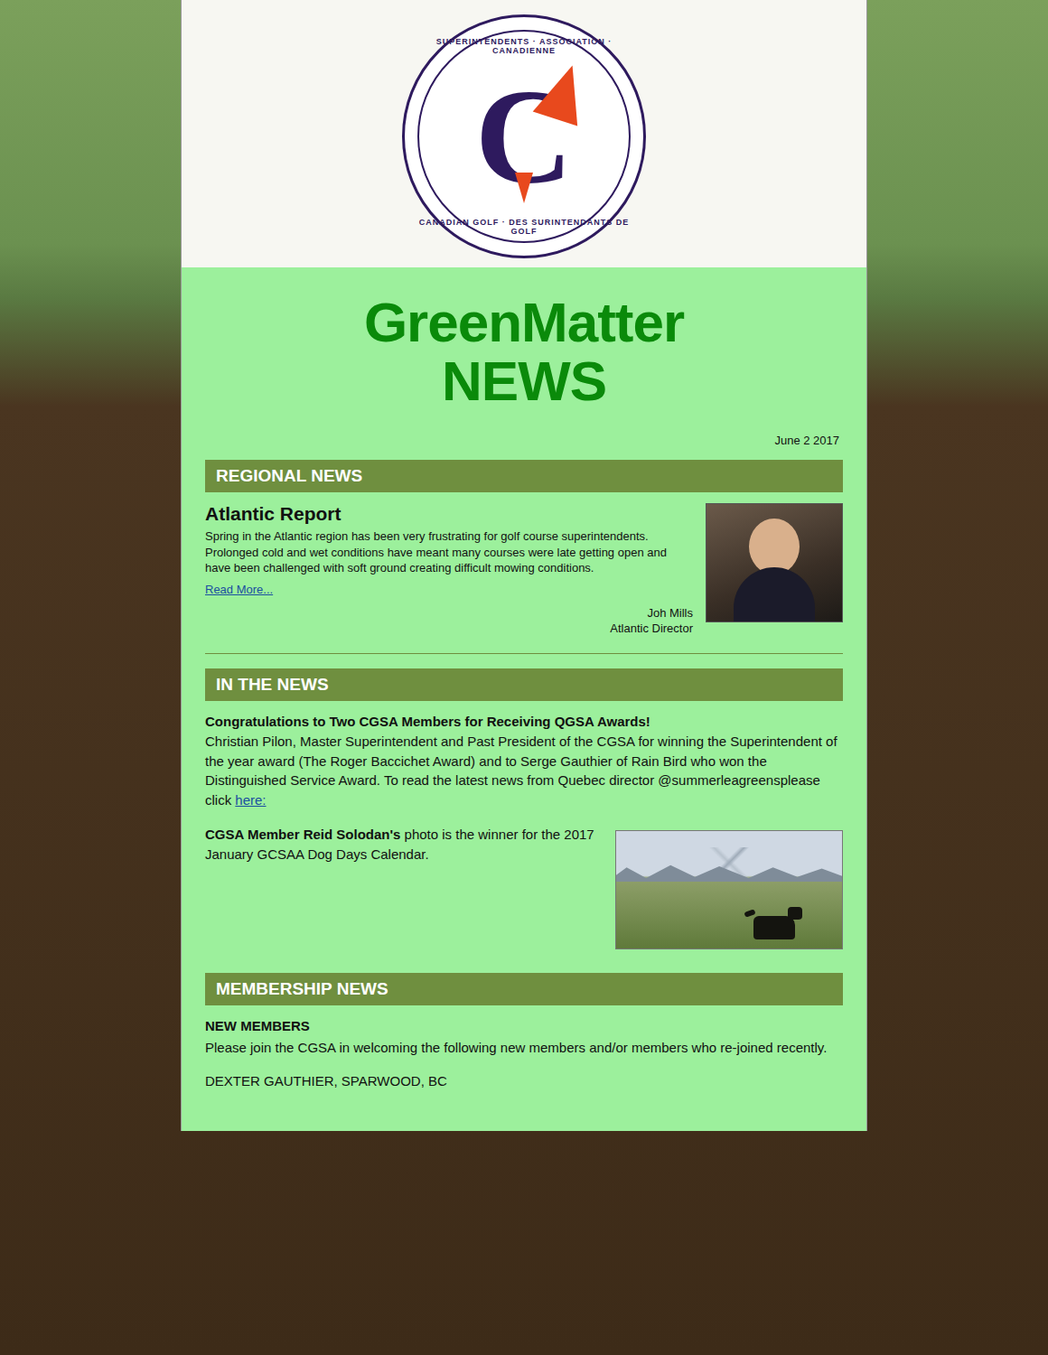SUPERINTENDENTS · ASSOCIATION · CANADIENNE
C
CANADIAN GOLF · DES SURINTENDANTS DE GOLF
GreenMatter
NEWS
June 2 2017
REGIONAL NEWS
Atlantic Report
Spring in the Atlantic region has been very frustrating for golf course superintendents. Prolonged cold and wet conditions have meant many courses were late getting open and have been challenged with soft ground creating difficult mowing conditions.
Read More...
Joh Mills
Atlantic Director
IN THE NEWS
Congratulations to Two CGSA Members for Receiving QGSA Awards!
Christian Pilon, Master Superintendent and Past President of the CGSA for winning the Superintendent of the year award (The Roger Baccichet Award) and to Serge Gauthier of Rain Bird who won the Distinguished Service Award. To read the latest news from Quebec director @summerleagreensplease click here:
CGSA Member Reid Solodan's photo is the winner for the 2017 January GCSAA Dog Days Calendar.
MEMBERSHIP NEWS
NEW MEMBERS
Please join the CGSA in welcoming the following new members and/or members who re-joined recently.
DEXTER GAUTHIER, SPARWOOD, BC